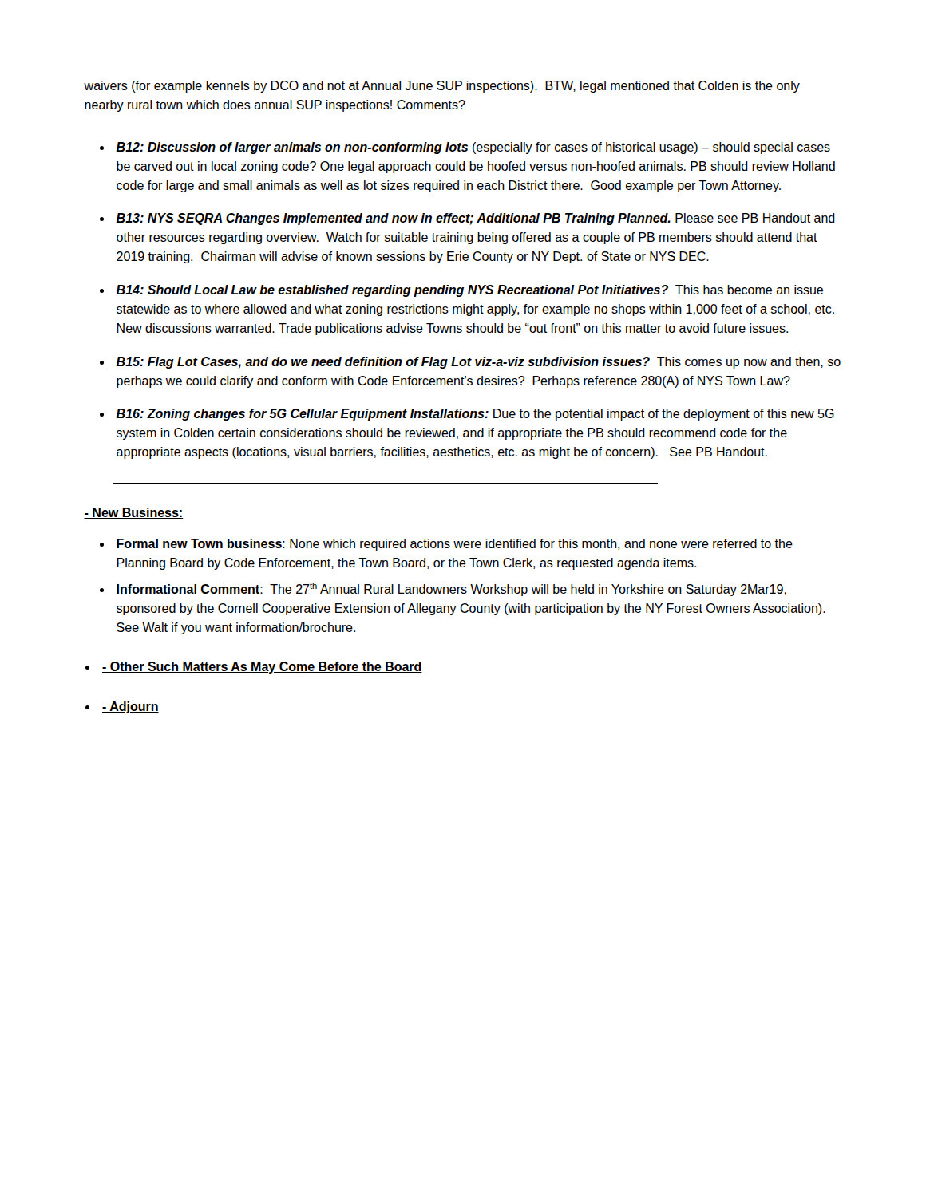waivers (for example kennels by DCO and not at Annual June SUP inspections). BTW, legal mentioned that Colden is the only nearby rural town which does annual SUP inspections! Comments?
B12: Discussion of larger animals on non-conforming lots (especially for cases of historical usage) – should special cases be carved out in local zoning code? One legal approach could be hoofed versus non-hoofed animals. PB should review Holland code for large and small animals as well as lot sizes required in each District there. Good example per Town Attorney.
B13: NYS SEQRA Changes Implemented and now in effect; Additional PB Training Planned. Please see PB Handout and other resources regarding overview. Watch for suitable training being offered as a couple of PB members should attend that 2019 training. Chairman will advise of known sessions by Erie County or NY Dept. of State or NYS DEC.
B14: Should Local Law be established regarding pending NYS Recreational Pot Initiatives? This has become an issue statewide as to where allowed and what zoning restrictions might apply, for example no shops within 1,000 feet of a school, etc. New discussions warranted. Trade publications advise Towns should be “out front” on this matter to avoid future issues.
B15: Flag Lot Cases, and do we need definition of Flag Lot viz-a-viz subdivision issues? This comes up now and then, so perhaps we could clarify and conform with Code Enforcement’s desires? Perhaps reference 280(A) of NYS Town Law?
B16: Zoning changes for 5G Cellular Equipment Installations: Due to the potential impact of the deployment of this new 5G system in Colden certain considerations should be reviewed, and if appropriate the PB should recommend code for the appropriate aspects (locations, visual barriers, facilities, aesthetics, etc. as might be of concern). See PB Handout.
- New Business:
Formal new Town business: None which required actions were identified for this month, and none were referred to the Planning Board by Code Enforcement, the Town Board, or the Town Clerk, as requested agenda items.
Informational Comment: The 27th Annual Rural Landowners Workshop will be held in Yorkshire on Saturday 2Mar19, sponsored by the Cornell Cooperative Extension of Allegany County (with participation by the NY Forest Owners Association). See Walt if you want information/brochure.
- Other Such Matters As May Come Before the Board
- Adjourn